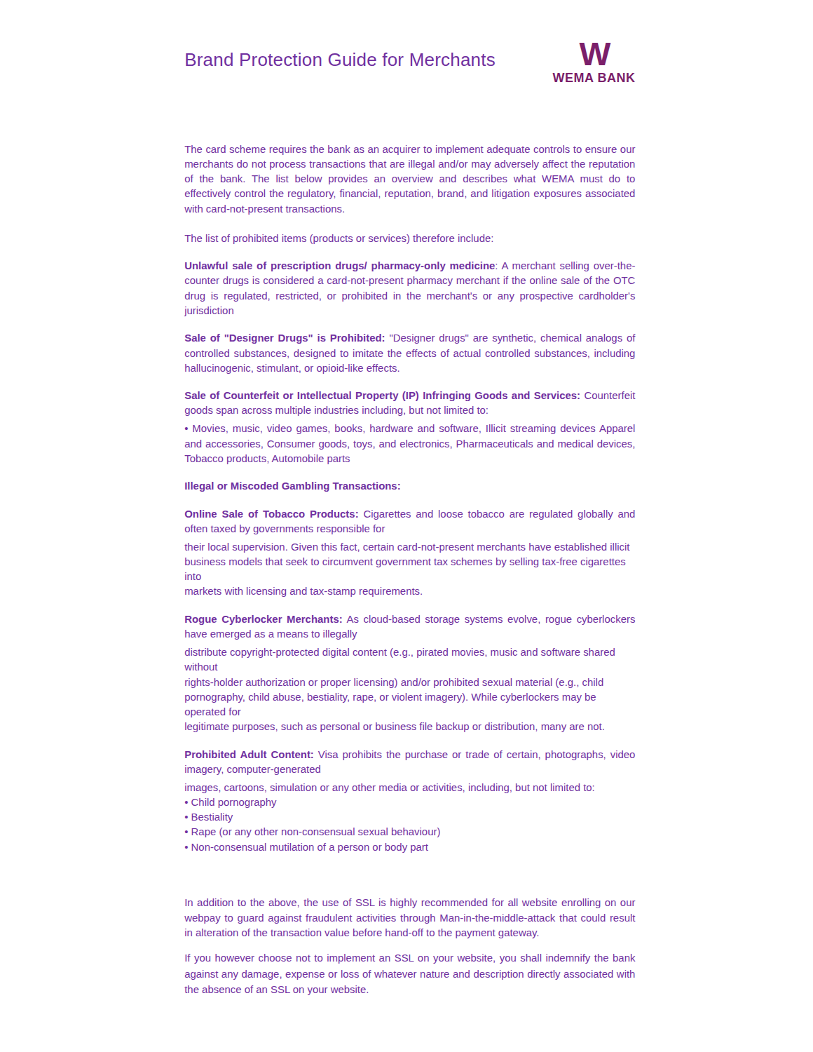Brand Protection Guide for Merchants
W WEMA BANK
The card scheme requires the bank as an acquirer to implement adequate controls to ensure our merchants do not process transactions that are illegal and/or may adversely affect the reputation of the bank. The list below provides an overview and describes what WEMA must do to effectively control the regulatory, financial, reputation, brand, and litigation exposures associated with card-not-present transactions.
The list of prohibited items (products or services) therefore include:
Unlawful sale of prescription drugs/ pharmacy-only medicine: A merchant selling over-the-counter drugs is considered a card-not-present pharmacy merchant if the online sale of the OTC drug is regulated, restricted, or prohibited in the merchant's or any prospective cardholder's jurisdiction
Sale of "Designer Drugs" is Prohibited: "Designer drugs" are synthetic, chemical analogs of controlled substances, designed to imitate the effects of actual controlled substances, including hallucinogenic, stimulant, or opioid-like effects.
Sale of Counterfeit or Intellectual Property (IP) Infringing Goods and Services: Counterfeit goods span across multiple industries including, but not limited to:
• Movies, music, video games, books, hardware and software, Illicit streaming devices Apparel and accessories, Consumer goods, toys, and electronics, Pharmaceuticals and medical devices, Tobacco products, Automobile parts
Illegal or Miscoded Gambling Transactions:
Online Sale of Tobacco Products: Cigarettes and loose tobacco are regulated globally and often taxed by governments responsible for
their local supervision. Given this fact, certain card-not-present merchants have established illicit
business models that seek to circumvent government tax schemes by selling tax-free cigarettes into
markets with licensing and tax-stamp requirements.
Rogue Cyberlocker Merchants: As cloud-based storage systems evolve, rogue cyberlockers have emerged as a means to illegally
distribute copyright-protected digital content (e.g., pirated movies, music and software shared without
rights-holder authorization or proper licensing) and/or prohibited sexual material (e.g., child
pornography, child abuse, bestiality, rape, or violent imagery). While cyberlockers may be operated for
legitimate purposes, such as personal or business file backup or distribution, many are not.
Prohibited Adult Content: Visa prohibits the purchase or trade of certain, photographs, video imagery, computer-generated
images, cartoons, simulation or any other media or activities, including, but not limited to:
• Child pornography
• Bestiality
• Rape (or any other non-consensual sexual behaviour)
• Non-consensual mutilation of a person or body part
In addition to the above, the use of SSL is highly recommended for all website enrolling on our webpay to guard against fraudulent activities through Man-in-the-middle-attack that could result in alteration of the transaction value before hand-off to the payment gateway.
If you however choose not to implement an SSL on your website, you shall indemnify the bank against any damage, expense or loss of whatever nature and description directly associated with the absence of an SSL on your website.